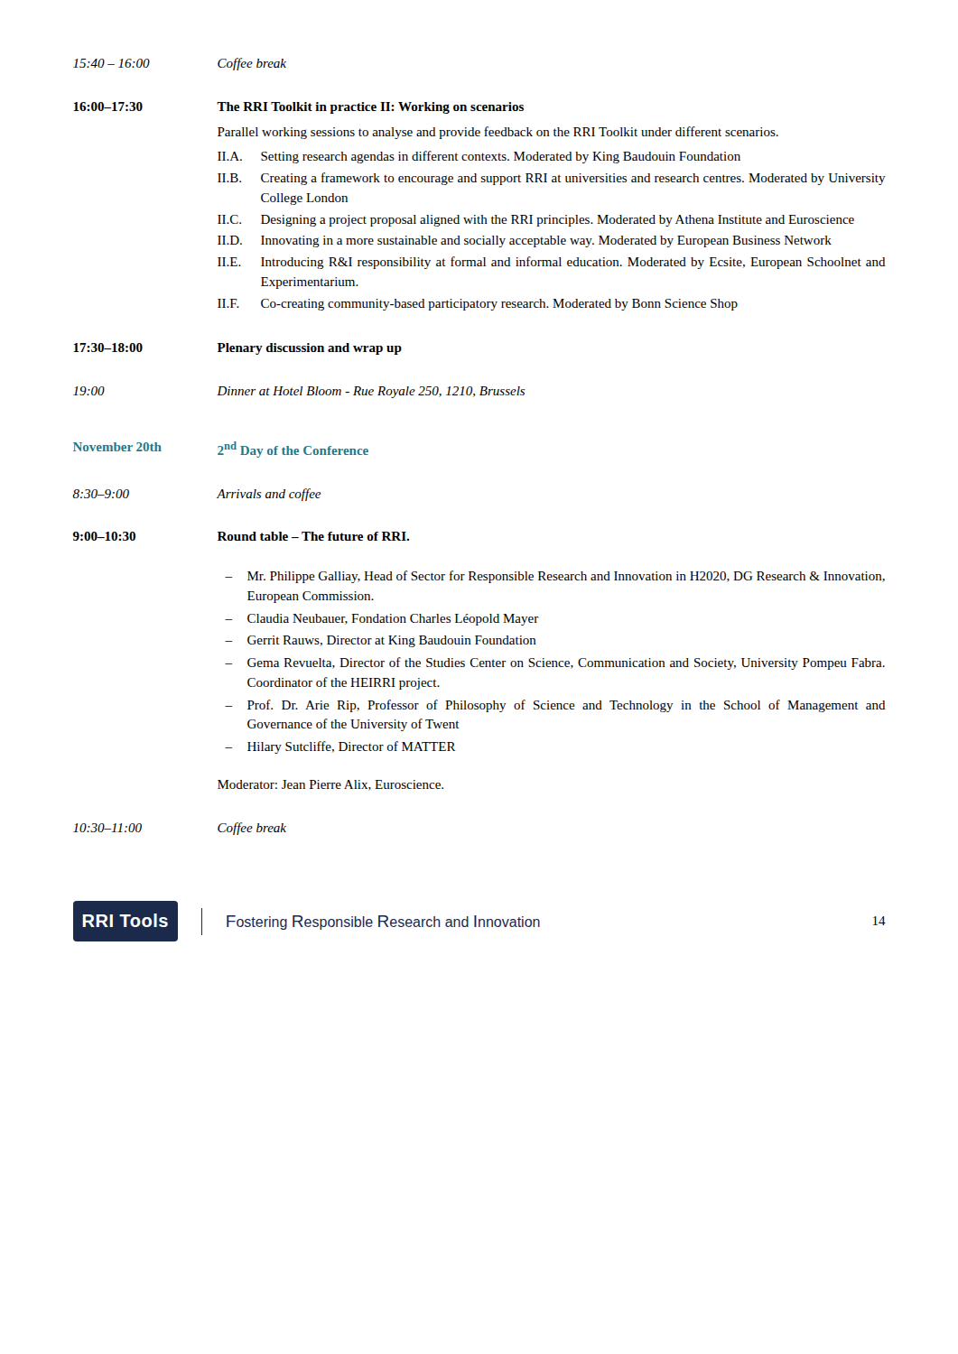15:40 – 16:00
Coffee break
16:00–17:30
The RRI Toolkit in practice II: Working on scenarios
Parallel working sessions to analyse and provide feedback on the RRI Toolkit under different scenarios.
II.A. Setting research agendas in different contexts. Moderated by King Baudouin Foundation
II.B. Creating a framework to encourage and support RRI at universities and research centres. Moderated by University College London
II.C. Designing a project proposal aligned with the RRI principles. Moderated by Athena Institute and Euroscience
II.D. Innovating in a more sustainable and socially acceptable way. Moderated by European Business Network
II.E. Introducing R&I responsibility at formal and informal education. Moderated by Ecsite, European Schoolnet and Experimentarium.
II.F. Co-creating community-based participatory research. Moderated by Bonn Science Shop
17:30–18:00
Plenary discussion and wrap up
19:00
Dinner at Hotel Bloom - Rue Royale 250, 1210, Brussels
November 20th
2nd Day of the Conference
8:30–9:00
Arrivals and coffee
9:00–10:30
Round table – The future of RRI.
Mr. Philippe Galliay, Head of Sector for Responsible Research and Innovation in H2020, DG Research & Innovation, European Commission.
Claudia Neubauer, Fondation Charles Léopold Mayer
Gerrit Rauws, Director at King Baudouin Foundation
Gema Revuelta, Director of the Studies Center on Science, Communication and Society, University Pompeu Fabra. Coordinator of the HEIRRI project.
Prof. Dr. Arie Rip, Professor of Philosophy of Science and Technology in the School of Management and Governance of the University of Twent
Hilary Sutcliffe, Director of MATTER
Moderator: Jean Pierre Alix, Euroscience.
10:30–11:00
Coffee break
RRI Tools
Fostering Responsible Research and Innovation
14